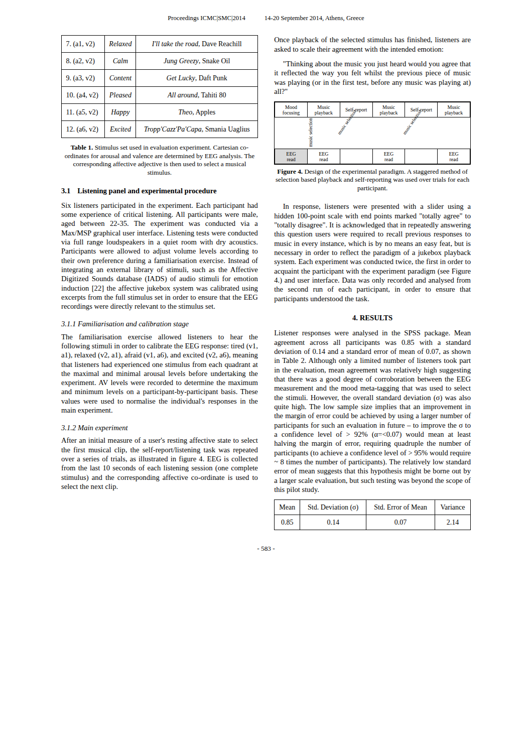Proceedings ICMC|SMC|2014 14-20 September 2014, Athens, Greece
| 7. (a1, v2) | Relaxed | I'll take the road , Dave Reachill |
| 8. (a2, v2) | Calm | Jung Greezy , Snake Oil |
| 9. (a3, v2) | Content | Get Lucky , Daft Punk |
| 10. (a4, v2) | Pleased | All around , Tahiti 80 |
| 11. (a5, v2) | Happy | Theo , Apples |
| 12. (a6, v2) | Excited | Tropp'Cazz'Pa'Capa , Smania Uaglius |
Table 1. Stimulus set used in evaluation experiment. Cartesian co-ordinates for arousal and valence are determined by EEG analysis. The corresponding affective adjective is then used to select a musical stimulus.
3.1 Listening panel and experimental procedure
Six listeners participated in the experiment. Each participant had some experience of critical listening. All participants were male, aged between 22-35. The experiment was conducted via a Max/MSP graphical user interface. Listening tests were conducted via full range loudspeakers in a quiet room with dry acoustics. Participants were allowed to adjust volume levels according to their own preference during a familiarisation exercise. Instead of integrating an external library of stimuli, such as the Affective Digitized Sounds database (IADS) of audio stimuli for emotion induction [22] the affective jukebox system was calibrated using excerpts from the full stimulus set in order to ensure that the EEG recordings were directly relevant to the stimulus set.
3.1.1 Familiarisation and calibration stage
The familiarisation exercise allowed listeners to hear the following stimuli in order to calibrate the EEG response: tired (v1, a1), relaxed (v2, a1), afraid (v1, a6), and excited (v2, a6), meaning that listeners had experienced one stimulus from each quadrant at the maximal and minimal arousal levels before undertaking the experiment. AV levels were recorded to determine the maximum and minimum levels on a participant-by-participant basis. These values were used to normalise the individual's responses in the main experiment.
3.1.2 Main experiment
After an initial measure of a user's resting affective state to select the first musical clip, the self-report/listening task was repeated over a series of trials, as illustrated in figure 4. EEG is collected from the last 10 seconds of each listening session (one complete stimulus) and the corresponding affective co-ordinate is used to select the next clip.
Once playback of the selected stimulus has finished, listeners are asked to scale their agreement with the intended emotion:
"Thinking about the music you just heard would you agree that it reflected the way you felt whilst the previous piece of music was playing (or in the first test, before any music was playing at) all?"
| Mood focusing | Music playback | Self-report | Music playback | Self-report | Music playback |
| | music selection | music selection | | music selection | |
| EEG read | EEG read | | EEG read | | EEG read |
Figure 4. Design of the experimental paradigm. A staggered method of selection based playback and self-reporting was used over trials for each participant.
In response, listeners were presented with a slider using a hidden 100-point scale with end points marked "totally agree" to "totally disagree". It is acknowledged that in repeatedly answering this question users were required to recall previous responses to music in every instance, which is by no means an easy feat, but is necessary in order to reflect the paradigm of a jukebox playback system. Each experiment was conducted twice, the first in order to acquaint the participant with the experiment paradigm (see Figure 4.) and user interface. Data was only recorded and analysed from the second run of each participant, in order to ensure that participants understood the task.
4. RESULTS
Listener responses were analysed in the SPSS package. Mean agreement across all participants was 0.85 with a standard deviation of 0.14 and a standard error of mean of 0.07, as shown in Table 2. Although only a limited number of listeners took part in the evaluation, mean agreement was relatively high suggesting that there was a good degree of corroboration between the EEG measurement and the mood meta-tagging that was used to select the stimuli. However, the overall standard deviation (σ) was also quite high. The low sample size implies that an improvement in the margin of error could be achieved by using a larger number of participants for such an evaluation in future – to improve the σ to a confidence level of > 92% (α=<0.07) would mean at least halving the margin of error, requiring quadruple the number of participants (to achieve a confidence level of > 95% would require ~ 8 times the number of participants). The relatively low standard error of mean suggests that this hypothesis might be borne out by a larger scale evaluation, but such testing was beyond the scope of this pilot study.
| Mean | Std. Deviation (σ) | Std. Error of Mean | Variance |
| --- | --- | --- | --- |
| 0.85 | 0.14 | 0.07 | 2.14 |
- 583 -